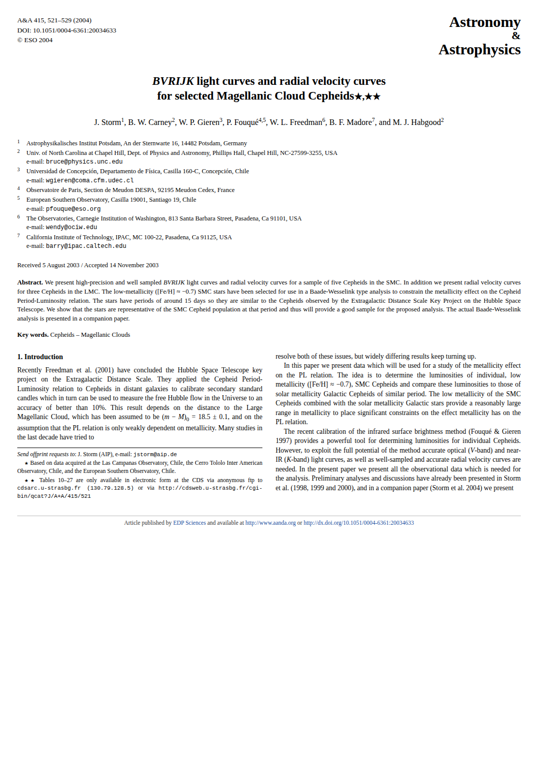A&A 415, 521–529 (2004)
DOI: 10.1051/0004-6361:20034633
© ESO 2004
Astronomy
&
Astrophysics
BVRIJK light curves and radial velocity curves
for selected Magellanic Cloud Cepheids★,★★
J. Storm1, B. W. Carney2, W. P. Gieren3, P. Fouqué4,5, W. L. Freedman6, B. F. Madore7, and M. J. Habgood2
1 Astrophysikalisches Institut Potsdam, An der Sternwarte 16, 14482 Potsdam, Germany
2 Univ. of North Carolina at Chapel Hill, Dept. of Physics and Astronomy, Phillips Hall, Chapel Hill, NC-27599-3255, USA
e-mail: bruce@physics.unc.edu
3 Universidad de Concepción, Departamento de Física, Casilla 160-C, Concepción, Chile
e-mail: wgieren@coma.cfm.udec.cl
4 Observatoire de Paris, Section de Meudon DESPA, 92195 Meudon Cedex, France
5 European Southern Observatory, Casilla 19001, Santiago 19, Chile
e-mail: pfouque@eso.org
6 The Observatories, Carnegie Institution of Washington, 813 Santa Barbara Street, Pasadena, Ca 91101, USA
e-mail: wendy@ociw.edu
7 California Institute of Technology, IPAC, MC 100-22, Pasadena, Ca 91125, USA
e-mail: barry@ipac.caltech.edu
Received 5 August 2003 / Accepted 14 November 2003
Abstract. We present high-precision and well sampled BVRIJK light curves and radial velocity curves for a sample of five Cepheids in the SMC. In addition we present radial velocity curves for three Cepheids in the LMC. The low-metallicity ([Fe/H] ≈ −0.7) SMC stars have been selected for use in a Baade-Wesselink type analysis to constrain the metallicity effect on the Cepheid Period-Luminosity relation. The stars have periods of around 15 days so they are similar to the Cepheids observed by the Extragalactic Distance Scale Key Project on the Hubble Space Telescope. We show that the stars are representative of the SMC Cepheid population at that period and thus will provide a good sample for the proposed analysis. The actual Baade-Wesselink analysis is presented in a companion paper.
Key words. Cepheids – Magellanic Clouds
1. Introduction
Recently Freedman et al. (2001) have concluded the Hubble Space Telescope key project on the Extragalactic Distance Scale. They applied the Cepheid Period-Luminosity relation to Cepheids in distant galaxies to calibrate secondary standard candles which in turn can be used to measure the free Hubble flow in the Universe to an accuracy of better than 10%. This result depends on the distance to the Large Magellanic Cloud, which has been assumed to be (m − M)0 = 18.5 ± 0.1, and on the assumption that the PL relation is only weakly dependent on metallicity. Many studies in the last decade have tried to
Send offprint requests to: J. Storm (AIP), e-mail: jstorm@aip.de
★ Based on data acquired at the Las Campanas Observatory, Chile, the Cerro Tololo Inter American Observatory, Chile, and the European Southern Observatory, Chile.
★★ Tables 10–27 are only available in electronic form at the CDS via anonymous ftp to cdsarc.u-strasbg.fr (130.79.128.5) or via http://cdsweb.u-strasbg.fr/cgi-bin/qcat?J/A+A/415/521
resolve both of these issues, but widely differing results keep turning up.
In this paper we present data which will be used for a study of the metallicity effect on the PL relation. The idea is to determine the luminosities of individual, low metallicity ([Fe/H] ≈ −0.7), SMC Cepheids and compare these luminosities to those of solar metallicity Galactic Cepheids of similar period. The low metallicity of the SMC Cepheids combined with the solar metallicity Galactic stars provide a reasonably large range in metallicity to place significant constraints on the effect metallicity has on the PL relation.
The recent calibration of the infrared surface brightness method (Fouqué & Gieren 1997) provides a powerful tool for determining luminosities for individual Cepheids. However, to exploit the full potential of the method accurate optical (V-band) and near-IR (K-band) light curves, as well as well-sampled and accurate radial velocity curves are needed. In the present paper we present all the observational data which is needed for the analysis. Preliminary analyses and discussions have already been presented in Storm et al. (1998, 1999 and 2000), and in a companion paper (Storm et al. 2004) we present
Article published by EDP Sciences and available at http://www.aanda.org or http://dx.doi.org/10.1051/0004-6361:20034633